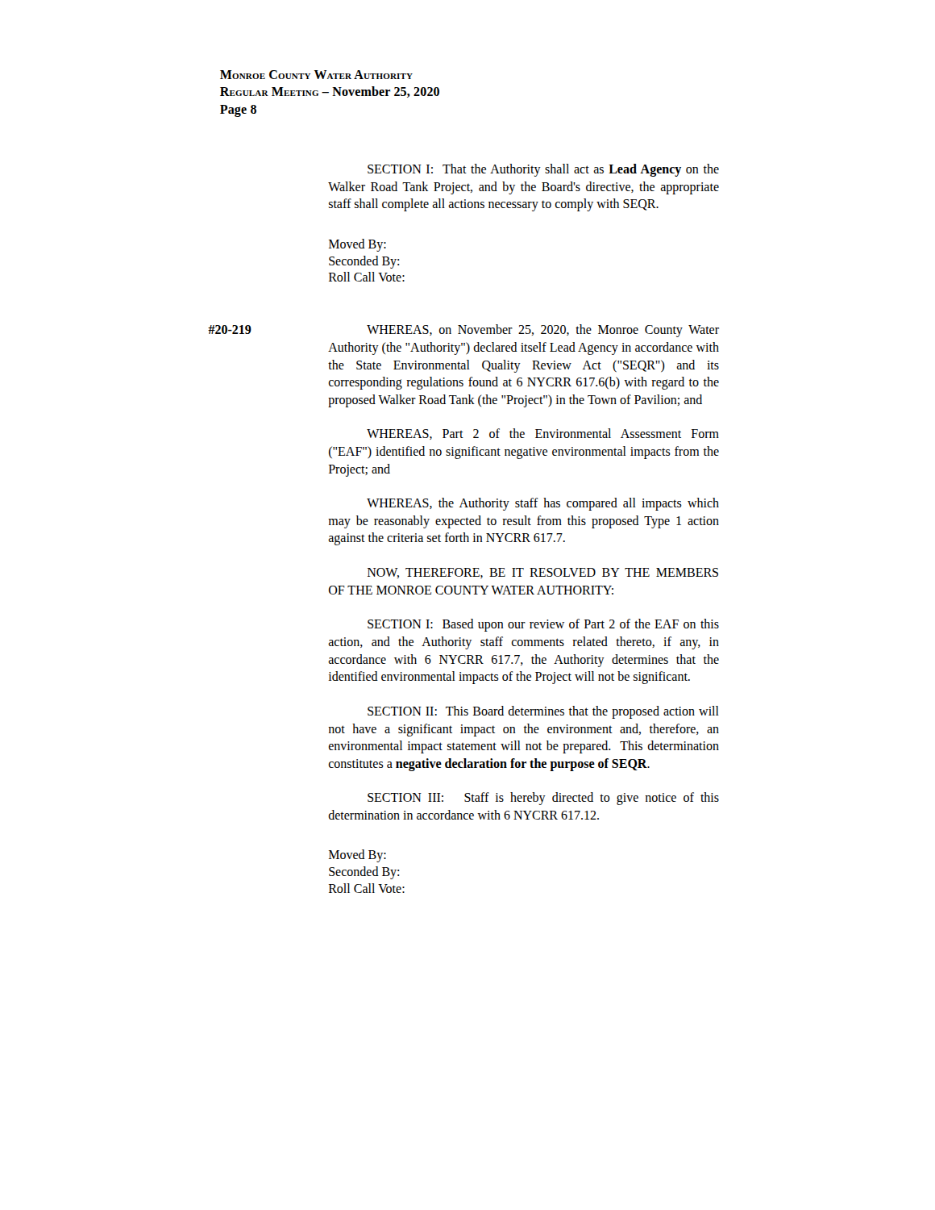Monroe County Water Authority
Regular Meeting – November 25, 2020
Page 8
SECTION I: That the Authority shall act as Lead Agency on the Walker Road Tank Project, and by the Board's directive, the appropriate staff shall complete all actions necessary to comply with SEQR.
Moved By:
Seconded By:
Roll Call Vote:
#20-219
WHEREAS, on November 25, 2020, the Monroe County Water Authority (the "Authority") declared itself Lead Agency in accordance with the State Environmental Quality Review Act ("SEQR") and its corresponding regulations found at 6 NYCRR 617.6(b) with regard to the proposed Walker Road Tank (the "Project") in the Town of Pavilion; and
WHEREAS, Part 2 of the Environmental Assessment Form ("EAF") identified no significant negative environmental impacts from the Project; and
WHEREAS, the Authority staff has compared all impacts which may be reasonably expected to result from this proposed Type 1 action against the criteria set forth in NYCRR 617.7.
NOW, THEREFORE, BE IT RESOLVED BY THE MEMBERS OF THE MONROE COUNTY WATER AUTHORITY:
SECTION I: Based upon our review of Part 2 of the EAF on this action, and the Authority staff comments related thereto, if any, in accordance with 6 NYCRR 617.7, the Authority determines that the identified environmental impacts of the Project will not be significant.
SECTION II: This Board determines that the proposed action will not have a significant impact on the environment and, therefore, an environmental impact statement will not be prepared. This determination constitutes a negative declaration for the purpose of SEQR.
SECTION III: Staff is hereby directed to give notice of this determination in accordance with 6 NYCRR 617.12.
Moved By:
Seconded By:
Roll Call Vote: